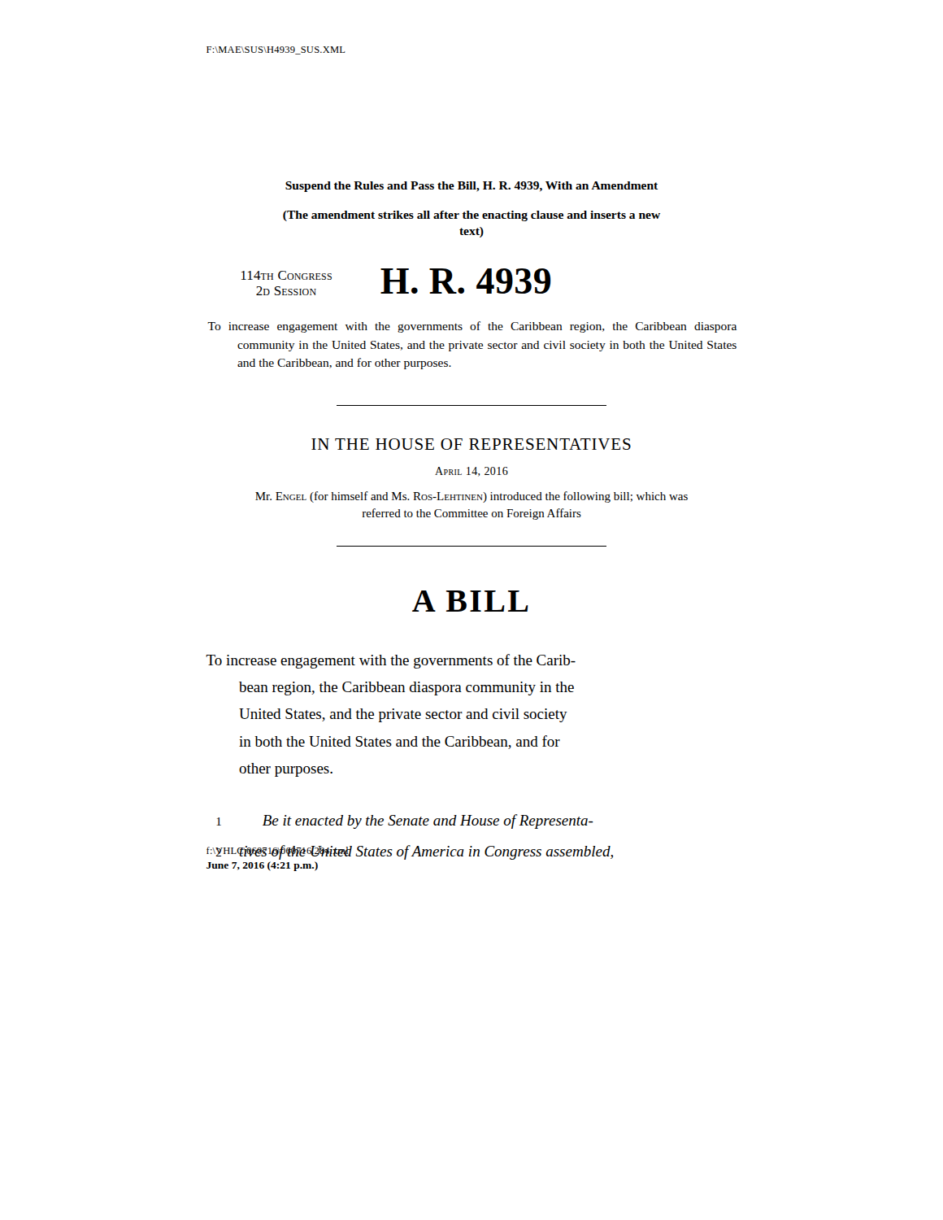F:\MAE\SUS\H4939_SUS.XML
Suspend the Rules and Pass the Bill, H. R. 4939, With an Amendment
(The amendment strikes all after the enacting clause and inserts a new text)
114th Congress
2d Session
H. R. 4939
To increase engagement with the governments of the Caribbean region, the Caribbean diaspora community in the United States, and the private sector and civil society in both the United States and the Caribbean, and for other purposes.
IN THE HOUSE OF REPRESENTATIVES
April 14, 2016
Mr. Engel (for himself and Ms. Ros-Lehtinen) introduced the following bill; which was referred to the Committee on Foreign Affairs
A BILL
To increase engagement with the governments of the Carib- bean region, the Caribbean diaspora community in the United States, and the private sector and civil society in both the United States and the Caribbean, and for other purposes.
1 Be it enacted by the Senate and House of Representa-
2 tives of the United States of America in Congress assembled,
f:\VHLC\060716\060716.284.xml
June 7, 2016 (4:21 p.m.)